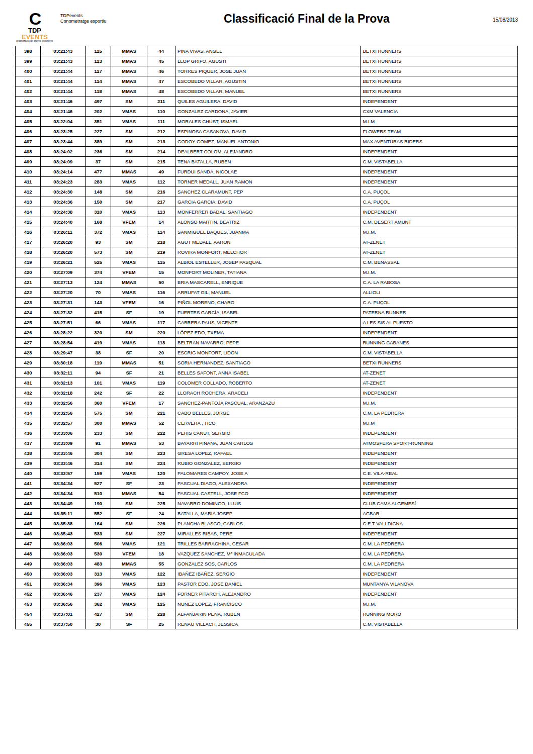C
TDP EVENTS
organització de proves esportives
TDPevents
Conometratge esportiu
Classificació Final de la Prova
15/08/2013
| 398 | 03:21:43 | 115 | MMAS | 44 | PINA VIVAS, ANGEL | BETXI RUNNERS |
| 399 | 03:21:43 | 113 | MMAS | 45 | LLOP GRIFO, AGUSTI | BETXI RUNNERS |
| 400 | 03:21:44 | 117 | MMAS | 46 | TORRES PIQUER, JOSE JUAN | BETXI RUNNERS |
| 401 | 03:21:44 | 114 | MMAS | 47 | ESCOBEDO VILLAR, AGUSTIN | BETXI RUNNERS |
| 402 | 03:21:44 | 118 | MMAS | 48 | ESCOBEDO VILLAR, MANUEL | BETXI RUNNERS |
| 403 | 03:21:46 | 497 | SM | 211 | QUILES AGUILERA, DAVID | INDEPENDENT |
| 404 | 03:21:46 | 202 | VMAS | 110 | GONZALEZ CARDONA, JAVIER | CXM VALENCIA |
| 405 | 03:22:04 | 351 | VMAS | 111 | MORALES CHUST, ISMAEL | M.I.M |
| 406 | 03:23:25 | 227 | SM | 212 | ESPINOSA CASANOVA, DAVID | FLOWERS TEAM |
| 407 | 03:23:44 | 389 | SM | 213 | GODOY GOMEZ, MANUEL ANTONIO | MAX AVENTURAS RIDERS |
| 408 | 03:24:02 | 236 | SM | 214 | DEALBERT COLOM, ALEJANDRO | INDEPENDENT |
| 409 | 03:24:09 | 37 | SM | 215 | TENA BATALLA, RUBEN | C.M. VISTABELLA |
| 410 | 03:24:14 | 477 | MMAS | 49 | FURDUI SANDA, NICOLAE | INDEPENDENT |
| 411 | 03:24:23 | 283 | VMAS | 112 | TORNER MEDALL, JUAN RAMON | INDEPENDENT |
| 412 | 03:24:30 | 148 | SM | 216 | SANCHEZ CLARAMUNT, PEP | C.A. PUÇOL |
| 413 | 03:24:36 | 150 | SM | 217 | GARCIA GARCIA, DAVID | C.A. PUÇOL |
| 414 | 03:24:38 | 310 | VMAS | 113 | MONFERRER BADAL, SANTIAGO | INDEPENDENT |
| 415 | 03:24:40 | 168 | VFEM | 14 | ALONSO MARTÍN, BEATRIZ | C.M. DESERT AMUNT |
| 416 | 03:26:11 | 372 | VMAS | 114 | SANMIGUEL BAQUES, JUANMA | M.I.M. |
| 417 | 03:26:20 | 93 | SM | 218 | AGUT MEDALL, AARON | AT-ZENET |
| 418 | 03:26:20 | 573 | SM | 219 | ROVIRA MONFORT, MELCHOR | AT-ZENET |
| 419 | 03:26:21 | 525 | VMAS | 115 | ALBIOL ESTELLER, JOSEP PASQUAL | C.M. BENASSAL |
| 420 | 03:27:09 | 374 | VFEM | 15 | MONFORT MOLINER, TATIANA | M.I.M. |
| 421 | 03:27:13 | 124 | MMAS | 50 | BRIA MASCARELL, ENRIQUE | C.A. LA RABOSA |
| 422 | 03:27:20 | 70 | VMAS | 116 | ARRUFAT GIL, MANUEL | ALLIOLI |
| 423 | 03:27:31 | 143 | VFEM | 16 | PIÑOL MORENO, CHARO | C.A. PUÇOL |
| 424 | 03:27:32 | 415 | SF | 19 | FUERTES GARCÍA, ISABEL | PATERNA RUNNER |
| 425 | 03:27:51 | 66 | VMAS | 117 | CABRERA PAUS, VICENTE | A LES SIS AL PUESTO |
| 426 | 03:28:22 | 320 | SM | 220 | LÓPEZ EDO, TXEMA | INDEPENDENT |
| 427 | 03:28:54 | 419 | VMAS | 118 | BELTRAN NAVARRO, PEPE | RUNNING CABANES |
| 428 | 03:29:47 | 38 | SF | 20 | ESCRIG MONFORT, LIDON | C.M. VISTABELLA |
| 429 | 03:30:18 | 119 | MMAS | 51 | SORIA HERNANDEZ, SANTIAGO | BETXI RUNNERS |
| 430 | 03:32:11 | 94 | SF | 21 | BELLES SAFONT, ANNA ISABEL | AT-ZENET |
| 431 | 03:32:13 | 101 | VMAS | 119 | COLOMER COLLADO, ROBERTO | AT-ZENET |
| 432 | 03:32:18 | 242 | SF | 22 | LLORACH ROCHERA, ARACELI | INDEPENDENT |
| 433 | 03:32:56 | 360 | VFEM | 17 | SANCHEZ-PANTOJA PASCUAL, ARANZAZU | M.I.M. |
| 434 | 03:32:56 | 575 | SM | 221 | CABO BELLES, JORGE | C.M. LA PEDRERA |
| 435 | 03:32:57 | 300 | MMAS | 52 | CERVERA , TICO | M.I.M |
| 436 | 03:33:06 | 233 | SM | 222 | PERIS CANUT, SERGIO | INDEPENDENT |
| 437 | 03:33:09 | 91 | MMAS | 53 | BAYARRI PIÑANA, JUAN CARLOS | ATMOSFERA SPORT-RUNNING |
| 438 | 03:33:46 | 304 | SM | 223 | GRESA LOPEZ, RAFAEL | INDEPENDENT |
| 439 | 03:33:46 | 314 | SM | 224 | RUBIO GONZALEZ, SERGIO | INDEPENDENT |
| 440 | 03:33:57 | 159 | VMAS | 120 | PALOMARES CAMPOY, JOSE A | C.E. VILA-REAL |
| 441 | 03:34:34 | 527 | SF | 23 | PASCUAL DIAGO, ALEXANDRA | INDEPENDENT |
| 442 | 03:34:34 | 510 | MMAS | 54 | PASCUAL CASTELL, JOSE FCO | INDEPENDENT |
| 443 | 03:34:49 | 190 | SM | 225 | NAVARRO DOMINGO, LLUIS | CLUB CAMA ALGEMESÍ |
| 444 | 03:35:11 | 552 | SF | 24 | BATALLA, MARIA JOSEP | AGBAR |
| 445 | 03:35:38 | 164 | SM | 226 | PLANCHA BLASCO, CARLOS | C.E.T VALLDIGNA |
| 446 | 03:35:43 | 533 | SM | 227 | MIRALLES RIBAS, PERE | INDEPENDENT |
| 447 | 03:36:03 | 506 | VMAS | 121 | TRILLES BARRACHINA, CESAR | C.M. LA PEDRERA |
| 448 | 03:36:03 | 530 | VFEM | 18 | VAZQUEZ SANCHEZ, Mª INMACULADA | C.M. LA PEDRERA |
| 449 | 03:36:03 | 483 | MMAS | 55 | GONZALEZ SOS, CARLOS | C.M. LA PEDRERA |
| 450 | 03:36:03 | 313 | VMAS | 122 | IBAÑEZ IBAÑEZ, SERGIO | INDEPENDENT |
| 451 | 03:36:34 | 396 | VMAS | 123 | PASTOR EDO, JOSE DANIEL | MUNTANYA VILANOVA |
| 452 | 03:36:46 | 237 | VMAS | 124 | FORNER PITARCH, ALEJANDRO | INDEPENDENT |
| 453 | 03:36:56 | 362 | VMAS | 125 | NUÑEZ LOPEZ, FRANCISCO | M.I.M. |
| 454 | 03:37:01 | 427 | SM | 228 | ALFANJARIN PEÑA, RUBEN | RUNNING MORO |
| 455 | 03:37:50 | 30 | SF | 25 | RENAU VILLACH, JESSICA | C.M. VISTABELLA |